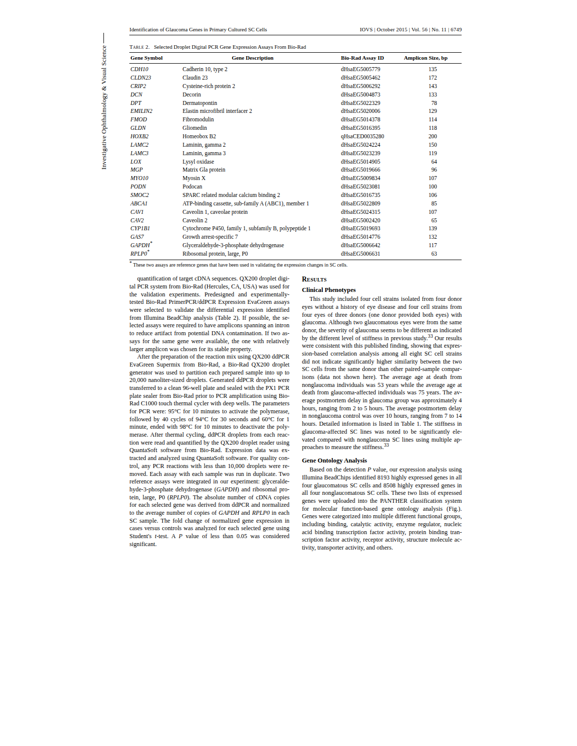Identification of Glaucoma Genes in Primary Cultured SC Cells
IOVS | October 2015 | Vol. 56 | No. 11 | 6749
Investigative Ophthalmology & Visual Science
Table 2. Selected Droplet Digital PCR Gene Expression Assays From Bio-Rad
| Gene Symbol | Gene Description | Bio-Rad Assay ID | Amplicon Size, bp |
| --- | --- | --- | --- |
| CDH10 | Cadherin 10, type 2 | dHsaEG5005779 | 135 |
| CLDN23 | Claudin 23 | dHsaEG5005462 | 172 |
| CRIP2 | Cysteine-rich protein 2 | dHsaEG5006292 | 143 |
| DCN | Decorin | dHsaEG5004873 | 133 |
| DPT | Dermatopontin | dHsaEG5022329 | 78 |
| EMILIN2 | Elastin microfibril interfacer 2 | dHsaEG5020006 | 129 |
| FMOD | Fibromodulin | dHsaEG5014378 | 114 |
| GLDN | Gliomedin | dHsaEG5016395 | 118 |
| HOXB2 | Homeobox B2 | qHsaCED0035280 | 200 |
| LAMC2 | Laminin, gamma 2 | dHsaEG5024224 | 150 |
| LAMC3 | Laminin, gamma 3 | dHsaEG5023239 | 119 |
| LOX | Lysyl oxidase | dHsaEG5014905 | 64 |
| MGP | Matrix Gla protein | dHsaEG5019666 | 96 |
| MYO10 | Myosin X | dHsaEG5009834 | 107 |
| PODN | Podocan | dHsaEG5023081 | 100 |
| SMOC2 | SPARC related modular calcium binding 2 | dHsaEG5016735 | 106 |
| ABCA1 | ATP-binding cassette, sub-family A (ABC1), member 1 | dHsaEG5022809 | 85 |
| CAV1 | Caveolin 1, caveolae protein | dHsaEG5024315 | 107 |
| CAV2 | Caveolin 2 | dHsaEG5002420 | 65 |
| CYP1B1 | Cytochrome P450, family 1, subfamily B, polypeptide 1 | dHsaEG5019693 | 139 |
| GAS7 | Growth arrest-specific 7 | dHsaEG5014776 | 132 |
| GAPDH * | Glyceraldehyde-3-phosphate dehydrogenase | dHsaEG5006642 | 117 |
| RPLP0 * | Ribosomal protein, large, P0 | dHsaEG5006631 | 63 |
* These two assays are reference genes that have been used in validating the expression changes in SC cells.
quantification of target cDNA sequences. QX200 droplet digital PCR system from Bio-Rad (Hercules, CA, USA) was used for the validation experiments. Predesigned and experimentally-tested Bio-Rad PrimerPCR/ddPCR Expression EvaGreen assays were selected to validate the differential expression identified from Illumina BeadChip analysis (Table 2). If possible, the selected assays were required to have amplicons spanning an intron to reduce artifact from potential DNA contamination. If two assays for the same gene were available, the one with relatively larger amplicon was chosen for its stable property.
After the preparation of the reaction mix using QX200 ddPCR EvaGreen Supermix from Bio-Rad, a Bio-Rad QX200 droplet generator was used to partition each prepared sample into up to 20,000 nanoliter-sized droplets. Generated ddPCR droplets were transferred to a clean 96-well plate and sealed with the PX1 PCR plate sealer from Bio-Rad prior to PCR amplification using Bio-Rad C1000 touch thermal cycler with deep wells. The parameters for PCR were: 95°C for 10 minutes to activate the polymerase, followed by 40 cycles of 94°C for 30 seconds and 60°C for 1 minute, ended with 98°C for 10 minutes to deactivate the polymerase. After thermal cycling, ddPCR droplets from each reaction were read and quantified by the QX200 droplet reader using QuantaSoft software from Bio-Rad. Expression data was extracted and analyzed using QuantaSoft software. For quality control, any PCR reactions with less than 10,000 droplets were removed. Each assay with each sample was run in duplicate. Two reference assays were integrated in our experiment: glyceraldehyde-3-phosphate dehydrogenase (GAPDH) and ribosomal protein, large, P0 (RPLP0). The absolute number of cDNA copies for each selected gene was derived from ddPCR and normalized to the average number of copies of GAPDH and RPLP0 in each SC sample. The fold change of normalized gene expression in cases versus controls was analyzed for each selected gene using Student's t-test. A P value of less than 0.05 was considered significant.
Results
Clinical Phenotypes
This study included four cell strains isolated from four donor eyes without a history of eye disease and four cell strains from four eyes of three donors (one donor provided both eyes) with glaucoma. Although two glaucomatous eyes were from the same donor, the severity of glaucoma seems to be different as indicated by the different level of stiffness in previous study.33 Our results were consistent with this published finding, showing that expression-based correlation analysis among all eight SC cell strains did not indicate significantly higher similarity between the two SC cells from the same donor than other paired-sample comparisons (data not shown here). The average age at death from nonglaucoma individuals was 53 years while the average age at death from glaucoma-affected individuals was 75 years. The average postmortem delay in glaucoma group was approximately 4 hours, ranging from 2 to 5 hours. The average postmortem delay in nonglaucoma control was over 10 hours, ranging from 7 to 14 hours. Detailed information is listed in Table 1. The stiffness in glaucoma-affected SC lines was noted to be significantly elevated compared with nonglaucoma SC lines using multiple approaches to measure the stiffness.33
Gene Ontology Analysis
Based on the detection P value, our expression analysis using Illumina BeadChips identified 8193 highly expressed genes in all four glaucomatous SC cells and 8508 highly expressed genes in all four nonglaucomatous SC cells. These two lists of expressed genes were uploaded into the PANTHER classification system for molecular function-based gene ontology analysis (Fig.). Genes were categorized into multiple different functional groups, including binding, catalytic activity, enzyme regulator, nucleic acid binding transcription factor activity, protein binding transcription factor activity, receptor activity, structure molecule activity, transporter activity, and others.